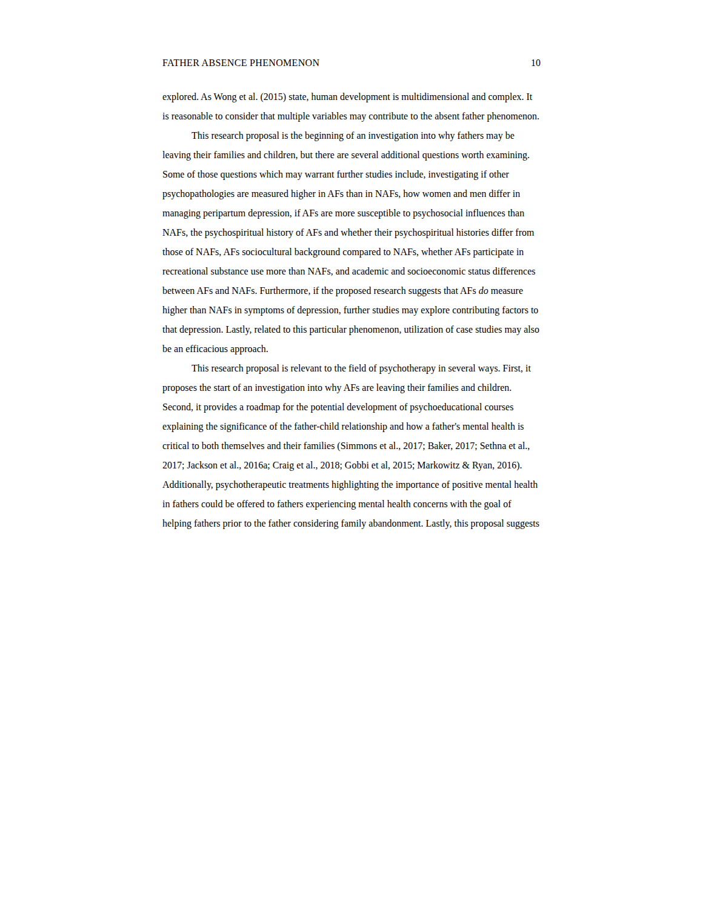Father Absence Phenomenon 10
explored. As Wong et al. (2015) state, human development is multidimensional and complex. It is reasonable to consider that multiple variables may contribute to the absent father phenomenon.
This research proposal is the beginning of an investigation into why fathers may be leaving their families and children, but there are several additional questions worth examining. Some of those questions which may warrant further studies include, investigating if other psychopathologies are measured higher in AFs than in NAFs, how women and men differ in managing peripartum depression, if AFs are more susceptible to psychosocial influences than NAFs, the psychospiritual history of AFs and whether their psychospiritual histories differ from those of NAFs, AFs sociocultural background compared to NAFs, whether AFs participate in recreational substance use more than NAFs, and academic and socioeconomic status differences between AFs and NAFs. Furthermore, if the proposed research suggests that AFs do measure higher than NAFs in symptoms of depression, further studies may explore contributing factors to that depression. Lastly, related to this particular phenomenon, utilization of case studies may also be an efficacious approach.
This research proposal is relevant to the field of psychotherapy in several ways. First, it proposes the start of an investigation into why AFs are leaving their families and children. Second, it provides a roadmap for the potential development of psychoeducational courses explaining the significance of the father-child relationship and how a father's mental health is critical to both themselves and their families (Simmons et al., 2017; Baker, 2017; Sethna et al., 2017; Jackson et al., 2016a; Craig et al., 2018; Gobbi et al, 2015; Markowitz & Ryan, 2016). Additionally, psychotherapeutic treatments highlighting the importance of positive mental health in fathers could be offered to fathers experiencing mental health concerns with the goal of helping fathers prior to the father considering family abandonment. Lastly, this proposal suggests